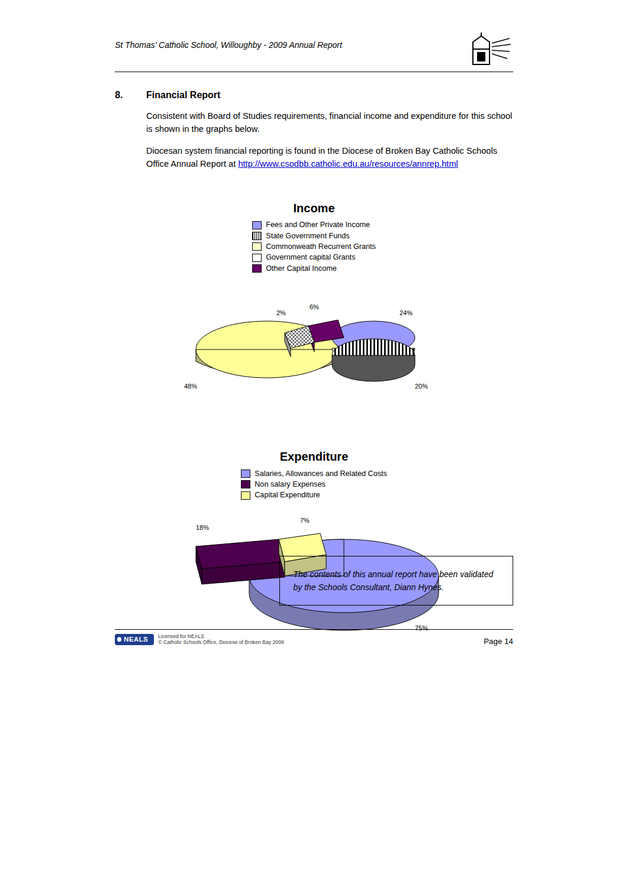St Thomas’ Catholic School, Willoughby - 2009 Annual Report
8. Financial Report
Consistent with Board of Studies requirements, financial income and expenditure for this school is shown in the graphs below.
Diocesan system financial reporting is found in the Diocese of Broken Bay Catholic Schools Office Annual Report at http://www.csodbb.catholic.edu.au/resources/annrep.html
Income
Fees and Other Private Income
State Government Funds
Commonweath Recurrent Grants
Government capital Grants
Other Capital Income
2% 6% 24% 20% 48%
Expenditure
Salaries, Allowances and Related Costs
Non salary Expenses
Capital Expenditure
7% 18% 75%
The contents of this annual report have been validated by the Schools Consultant, Diann Hynes.
NEALS
Licensed for NEALS
© Catholic Schools Office, Diocese of Broken Bay 2009
Page 14